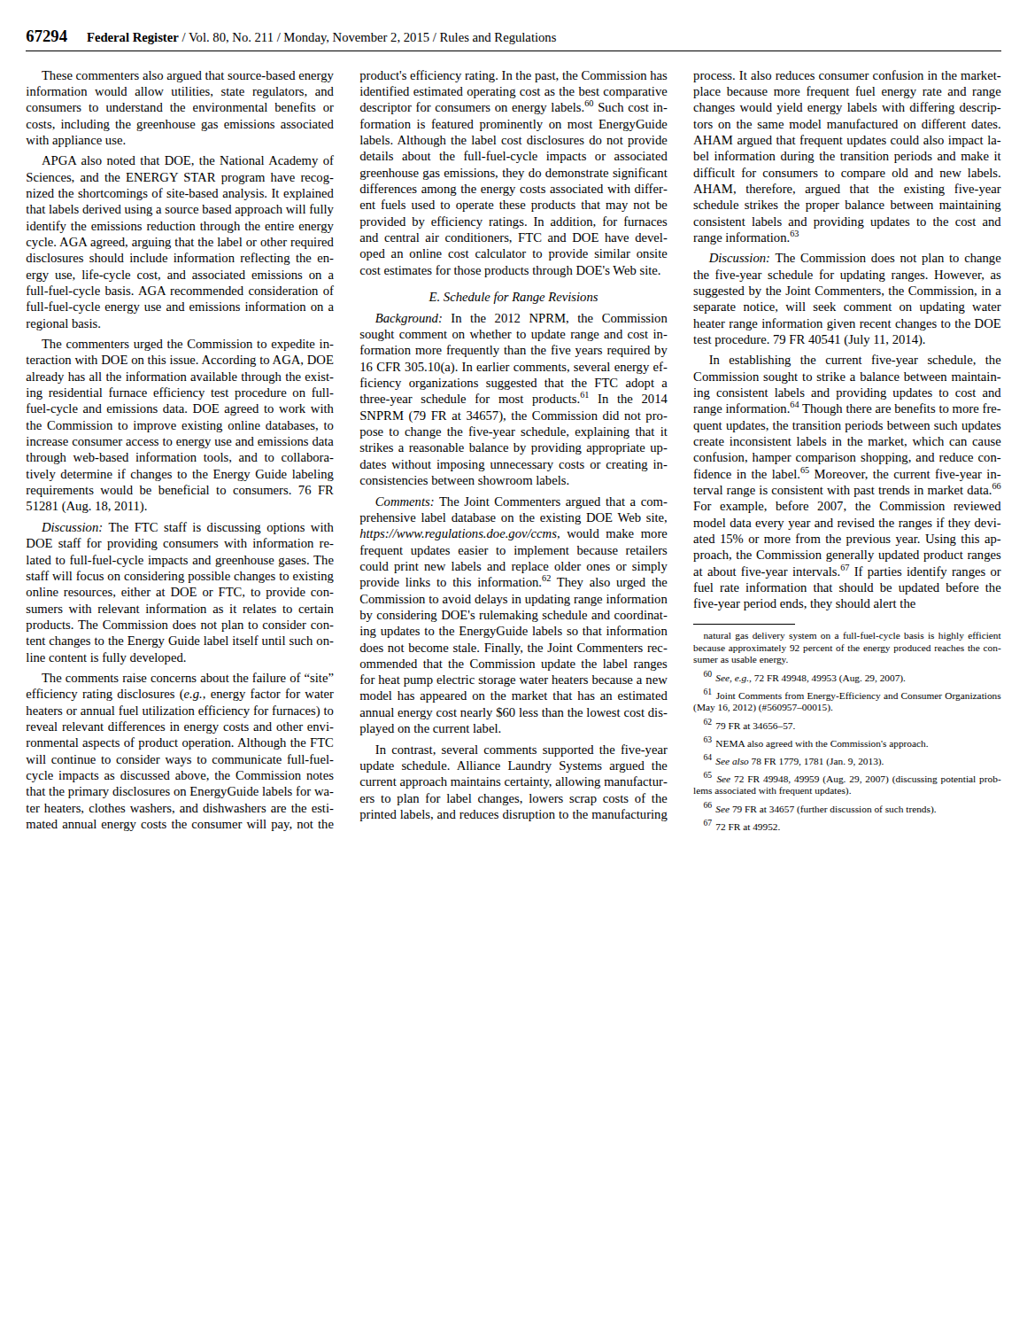67294 Federal Register / Vol. 80, No. 211 / Monday, November 2, 2015 / Rules and Regulations
These commenters also argued that source-based energy information would allow utilities, state regulators, and consumers to understand the environmental benefits or costs, including the greenhouse gas emissions associated with appliance use.
APGA also noted that DOE, the National Academy of Sciences, and the ENERGY STAR program have recognized the shortcomings of site-based analysis. It explained that labels derived using a source based approach will fully identify the emissions reduction through the entire energy cycle. AGA agreed, arguing that the label or other required disclosures should include information reflecting the energy use, life-cycle cost, and associated emissions on a full-fuel-cycle basis. AGA recommended consideration of full-fuel-cycle energy use and emissions information on a regional basis.
The commenters urged the Commission to expedite interaction with DOE on this issue. According to AGA, DOE already has all the information available through the existing residential furnace efficiency test procedure on full-fuel-cycle and emissions data. DOE agreed to work with the Commission to improve existing online databases, to increase consumer access to energy use and emissions data through web-based information tools, and to collaboratively determine if changes to the Energy Guide labeling requirements would be beneficial to consumers. 76 FR 51281 (Aug. 18, 2011).
Discussion: The FTC staff is discussing options with DOE staff for providing consumers with information related to full-fuel-cycle impacts and greenhouse gases. The staff will focus on considering possible changes to existing online resources, either at DOE or FTC, to provide consumers with relevant information as it relates to certain products. The Commission does not plan to consider content changes to the Energy Guide label itself until such online content is fully developed.
The comments raise concerns about the failure of “site” efficiency rating disclosures (e.g., energy factor for water heaters or annual fuel utilization efficiency for furnaces) to reveal relevant differences in energy costs and other environmental aspects of product operation. Although the FTC will continue to consider ways to communicate full-fuel-cycle impacts as discussed above, the Commission notes that the primary disclosures on EnergyGuide labels for water heaters, clothes washers, and dishwashers are the estimated annual energy costs the consumer will pay, not the product's efficiency rating. In the past, the Commission has identified estimated operating cost as the best comparative descriptor for consumers on energy labels.60 Such cost information is featured prominently on most EnergyGuide labels. Although the label cost disclosures do not provide details about the full-fuel-cycle impacts or associated greenhouse gas emissions, they do demonstrate significant differences among the energy costs associated with different fuels used to operate these products that may not be provided by efficiency ratings. In addition, for furnaces and central air conditioners, FTC and DOE have developed an online cost calculator to provide similar onsite cost estimates for those products through DOE's Web site.
E. Schedule for Range Revisions
Background: In the 2012 NPRM, the Commission sought comment on whether to update range and cost information more frequently than the five years required by 16 CFR 305.10(a). In earlier comments, several energy efficiency organizations suggested that the FTC adopt a three-year schedule for most products.61 In the 2014 SNPRM (79 FR at 34657), the Commission did not propose to change the five-year schedule, explaining that it strikes a reasonable balance by providing appropriate updates without imposing unnecessary costs or creating inconsistencies between showroom labels.
Comments: The Joint Commenters argued that a comprehensive label database on the existing DOE Web site, https://www.regulations.doe.gov/ccms, would make more frequent updates easier to implement because retailers could print new labels and replace older ones or simply provide links to this information.62 They also urged the Commission to avoid delays in updating range information by considering DOE's rulemaking schedule and coordinating updates to the EnergyGuide labels so that information does not become stale. Finally, the Joint Commenters recommended that the Commission update the label ranges for heat pump electric storage water heaters because a new model has appeared on the market that has an estimated annual energy cost nearly $60 less than the lowest cost displayed on the current label.
In contrast, several comments supported the five-year update schedule. Alliance Laundry Systems argued the current approach maintains certainty, allowing manufacturers to plan for label changes, lowers scrap costs of the printed labels, and reduces disruption to the manufacturing process. It also reduces consumer confusion in the marketplace because more frequent fuel energy rate and range changes would yield energy labels with differing descriptors on the same model manufactured on different dates. AHAM argued that frequent updates could also impact label information during the transition periods and make it difficult for consumers to compare old and new labels. AHAM, therefore, argued that the existing five-year schedule strikes the proper balance between maintaining consistent labels and providing updates to the cost and range information.63
Discussion: The Commission does not plan to change the five-year schedule for updating ranges. However, as suggested by the Joint Commenters, the Commission, in a separate notice, will seek comment on updating water heater range information given recent changes to the DOE test procedure. 79 FR 40541 (July 11, 2014).
In establishing the current five-year schedule, the Commission sought to strike a balance between maintaining consistent labels and providing updates to cost and range information.64 Though there are benefits to more frequent updates, the transition periods between such updates create inconsistent labels in the market, which can cause confusion, hamper comparison shopping, and reduce confidence in the label.65 Moreover, the current five-year interval range is consistent with past trends in market data.66 For example, before 2007, the Commission reviewed model data every year and revised the ranges if they deviated 15% or more from the previous year. Using this approach, the Commission generally updated product ranges at about five-year intervals.67 If parties identify ranges or fuel rate information that should be updated before the five-year period ends, they should alert the
natural gas delivery system on a full-fuel-cycle basis is highly efficient because approximately 92 percent of the energy produced reaches the consumer as usable energy.
60 See, e.g., 72 FR 49948, 49953 (Aug. 29, 2007).
61 Joint Comments from Energy-Efficiency and Consumer Organizations (May 16, 2012) (#560957–00015).
62 79 FR at 34656–57.
63 NEMA also agreed with the Commission's approach.
64 See also 78 FR 1779, 1781 (Jan. 9, 2013).
65 See 72 FR 49948, 49959 (Aug. 29, 2007) (discussing potential problems associated with frequent updates).
66 See 79 FR at 34657 (further discussion of such trends).
67 72 FR at 49952.